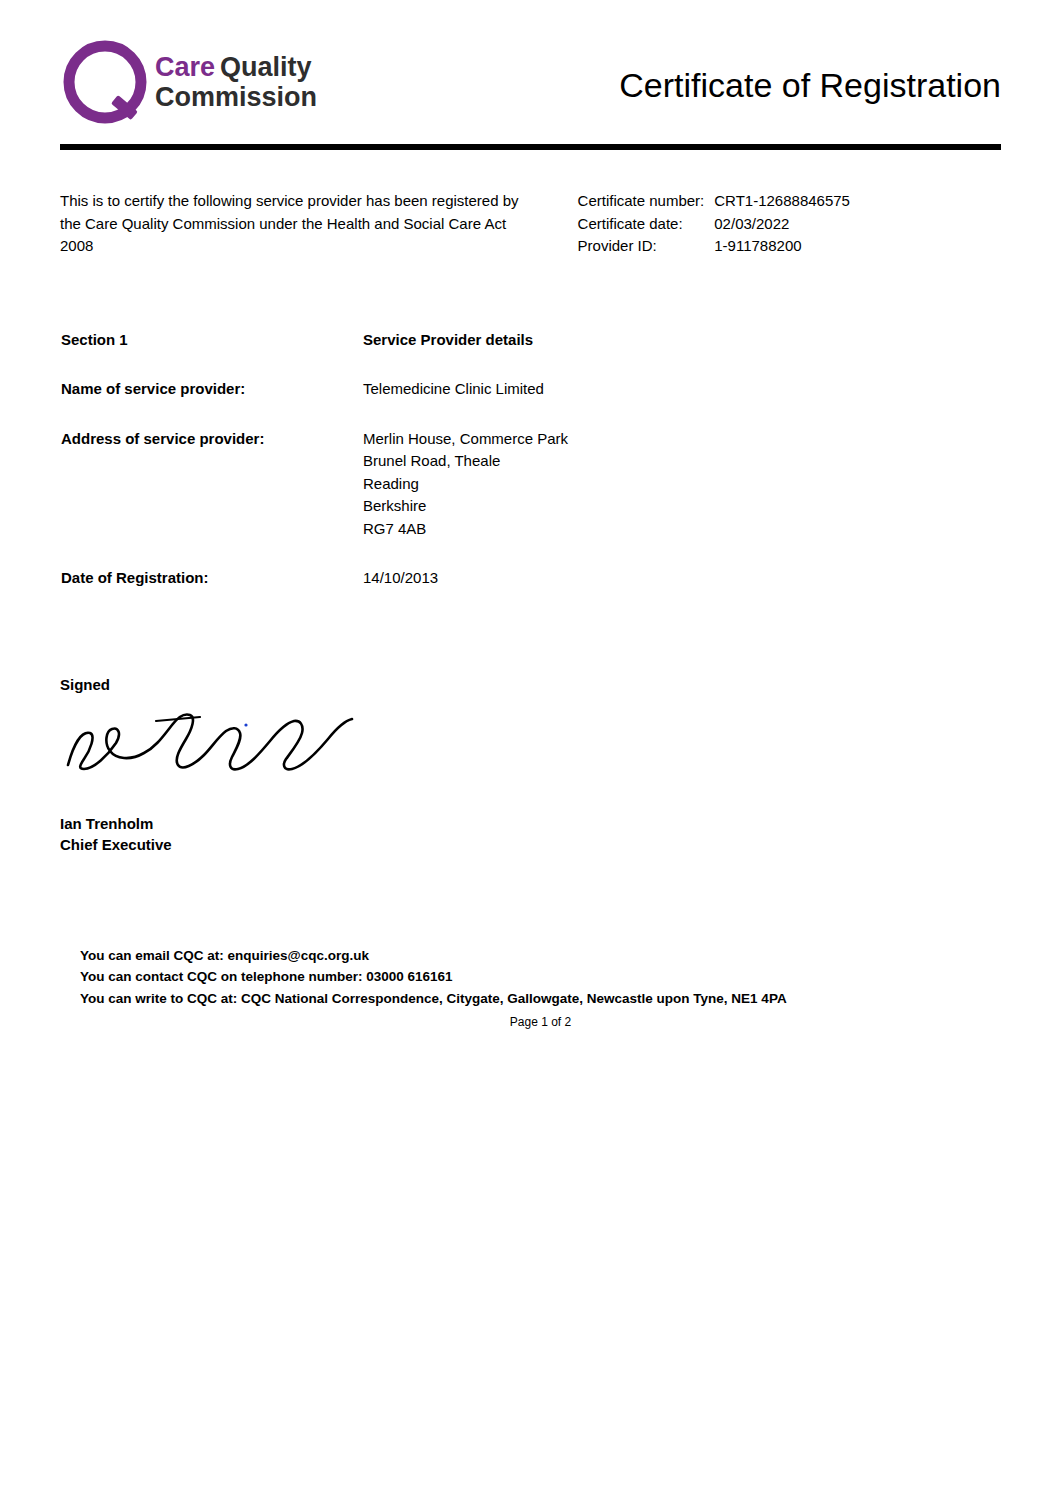Care Quality Commission
Certificate of Registration
This is to certify the following service provider has been registered by the Care Quality Commission under the Health and Social Care Act 2008
| Certificate number: | CRT1-12688846575 |
| Certificate date: | 02/03/2022 |
| Provider ID: | 1-911788200 |
| Section 1 | Service Provider details |
| Name of service provider: | Telemedicine Clinic Limited |
| Address of service provider: | Merlin House, Commerce Park Brunel Road, Theale Reading Berkshire RG7 4AB |
| Date of Registration: | 14/10/2013 |
Signed
Ian Trenholm
Chief Executive
You can email CQC at: enquiries@cqc.org.uk
You can contact CQC on telephone number: 03000 616161
You can write to CQC at: CQC National Correspondence, Citygate, Gallowgate, Newcastle upon Tyne, NE1 4PA
Page 1 of 2